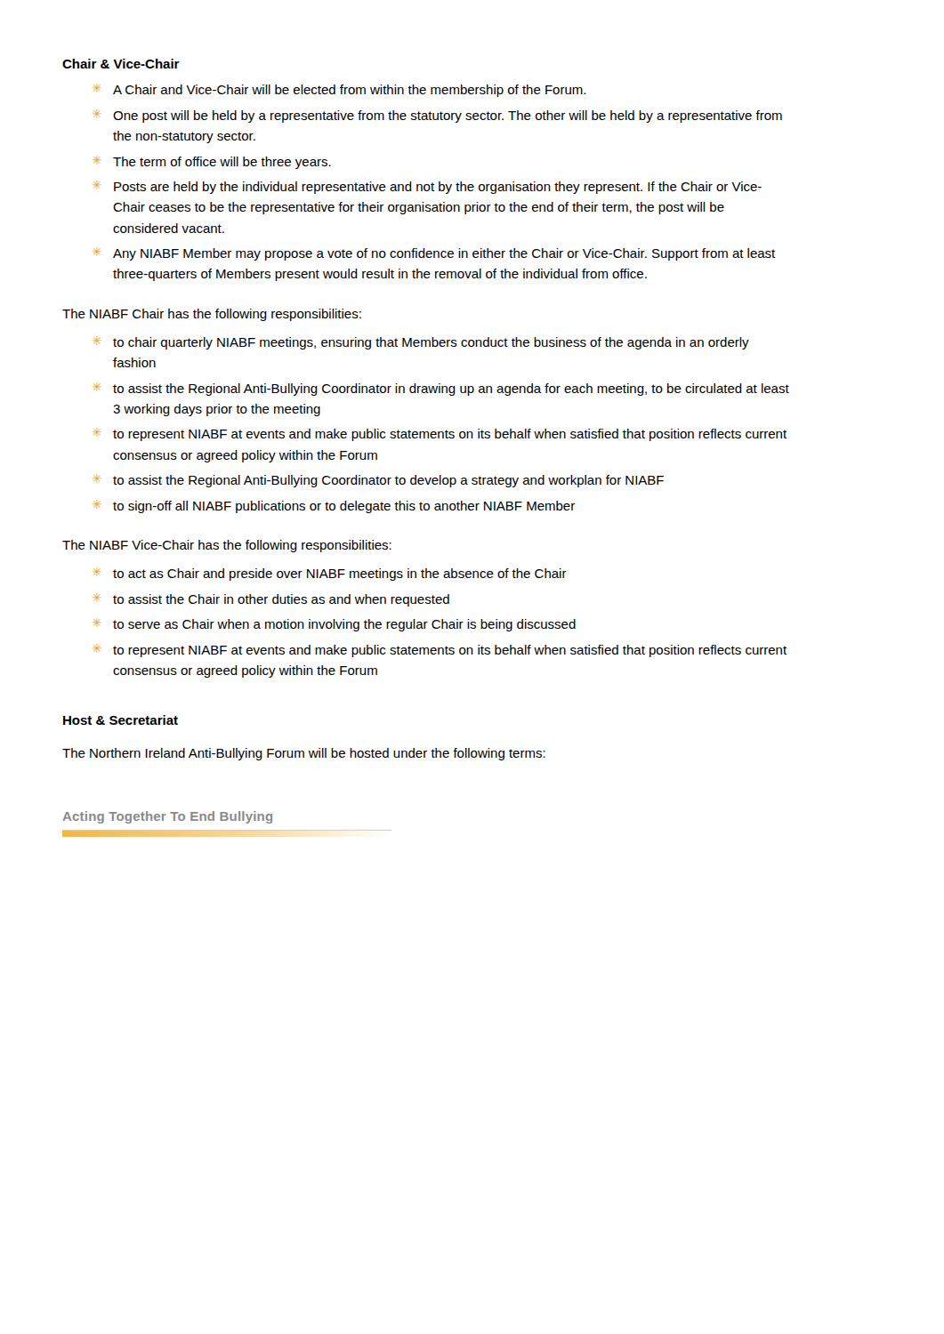Chair & Vice-Chair
A Chair and Vice-Chair will be elected from within the membership of the Forum.
One post will be held by a representative from the statutory sector. The other will be held by a representative from the non-statutory sector.
The term of office will be three years.
Posts are held by the individual representative and not by the organisation they represent. If the Chair or Vice-Chair ceases to be the representative for their organisation prior to the end of their term, the post will be considered vacant.
Any NIABF Member may propose a vote of no confidence in either the Chair or Vice-Chair. Support from at least three-quarters of Members present would result in the removal of the individual from office.
The NIABF Chair has the following responsibilities:
to chair quarterly NIABF meetings, ensuring that Members conduct the business of the agenda in an orderly fashion
to assist the Regional Anti-Bullying Coordinator in drawing up an agenda for each meeting, to be circulated at least 3 working days prior to the meeting
to represent NIABF at events and make public statements on its behalf when satisfied that position reflects current consensus or agreed policy within the Forum
to assist the Regional Anti-Bullying Coordinator to develop a strategy and workplan for NIABF
to sign-off all NIABF publications or to delegate this to another NIABF Member
The NIABF Vice-Chair has the following responsibilities:
to act as Chair and preside over NIABF meetings in the absence of the Chair
to assist the Chair in other duties as and when requested
to serve as Chair when a motion involving the regular Chair is being discussed
to represent NIABF at events and make public statements on its behalf when satisfied that position reflects current consensus or agreed policy within the Forum
Host & Secretariat
The Northern Ireland Anti-Bullying Forum will be hosted under the following terms:
Acting Together To End Bullying